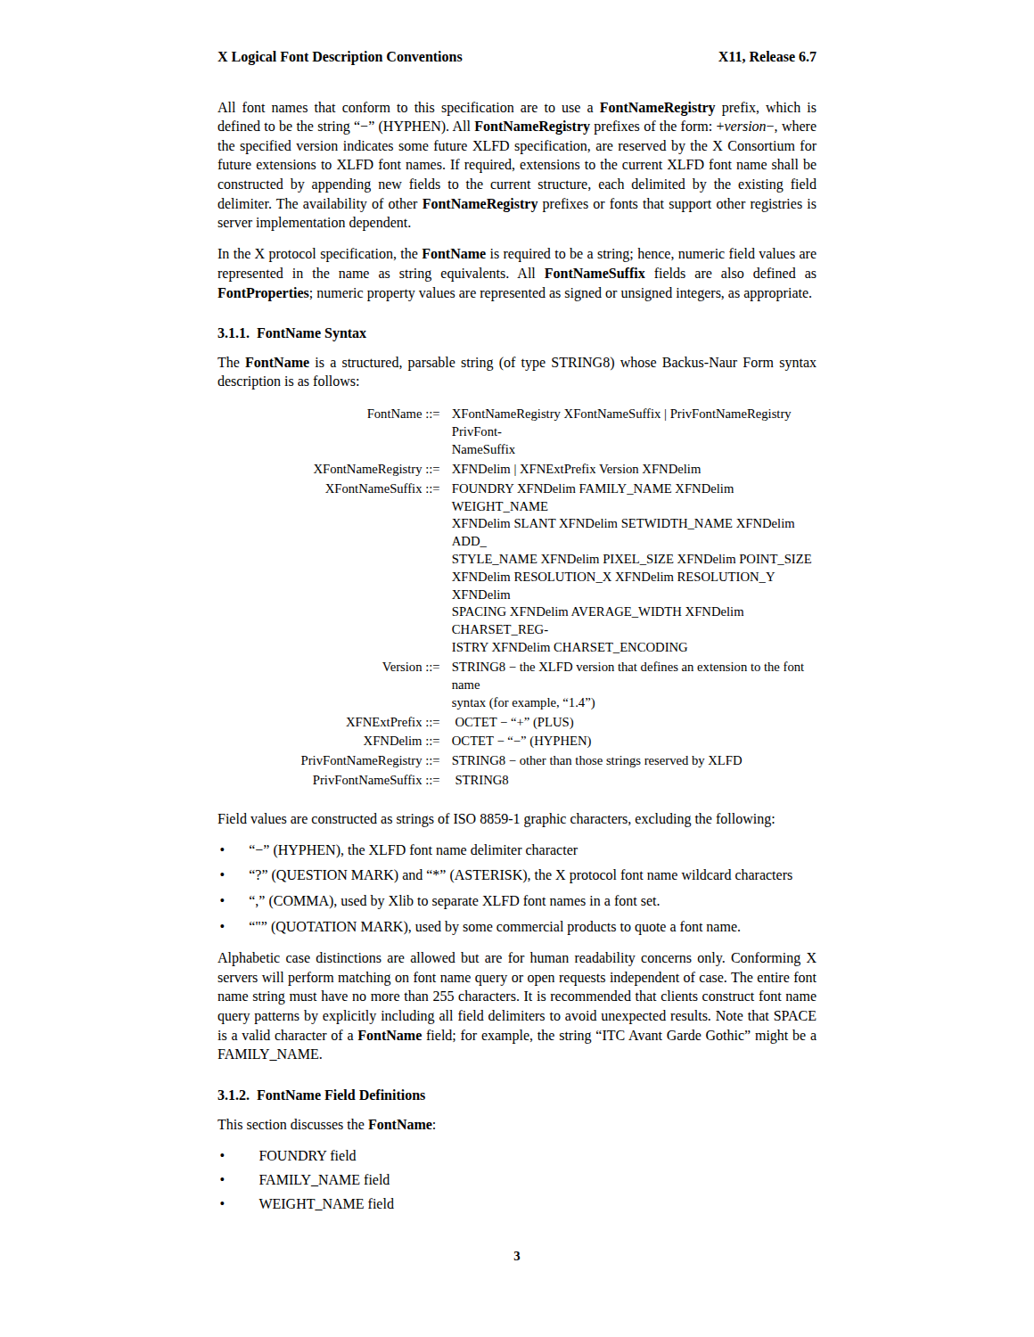X Logical Font Description Conventions
X11, Release 6.7
All font names that conform to this specification are to use a FontNameRegistry prefix, which is defined to be the string “−” (HYPHEN). All FontNameRegistry prefixes of the form: +version−, where the specified version indicates some future XLFD specification, are reserved by the X Consortium for future extensions to XLFD font names. If required, extensions to the current XLFD font name shall be constructed by appending new fields to the current structure, each delimited by the existing field delimiter. The availability of other FontNameRegistry prefixes or fonts that support other registries is server implementation dependent.
In the X protocol specification, the FontName is required to be a string; hence, numeric field values are represented in the name as string equivalents. All FontNameSuffix fields are also defined as FontProperties; numeric property values are represented as signed or unsigned integers, as appropriate.
3.1.1. FontName Syntax
The FontName is a structured, parsable string (of type STRING8) whose Backus-Naur Form syntax description is as follows:
| FontName ::= | XFontNameRegistry XFontNameSuffix / PrivFontNameRegistry PrivFont- NameSuffix |
| XFontNameRegistry ::= | XFNDelim / XFNExtPrefix Version XFNDelim |
| XFontNameSuffix ::= | FOUNDRY XFNDelim FAMILY_NAME XFNDelim WEIGHT_NAME XFNDelim SLANT XFNDelim SETWIDTH_NAME XFNDelim ADD_ STYLE_NAME XFNDelim PIXEL_SIZE XFNDelim POINT_SIZE XFNDelim RESOLUTION_X XFNDelim RESOLUTION_Y XFNDelim SPACING XFNDelim AVERAGE_WIDTH XFNDelim CHARSET_REG- ISTRY XFNDelim CHARSET_ENCODING |
| Version ::= | STRING8 − the XLFD version that defines an extension to the font name syntax (for example, “1.4”) |
| XFNExtPrefix ::= | OCTET − “+” (PLUS) |
| XFNDelim ::= | OCTET − “−” (HYPHEN) |
| PrivFontNameRegistry ::= | STRING8 − other than those strings reserved by XLFD |
| PrivFontNameSuffix ::= | STRING8 |
Field values are constructed as strings of ISO 8859-1 graphic characters, excluding the following:
“−” (HYPHEN), the XLFD font name delimiter character
“?” (QUESTION MARK) and “*” (ASTERISK), the X protocol font name wildcard characters
“,” (COMMA), used by Xlib to separate XLFD font names in a font set.
“"” (QUOTATION MARK), used by some commercial products to quote a font name.
Alphabetic case distinctions are allowed but are for human readability concerns only. Conforming X servers will perform matching on font name query or open requests independent of case. The entire font name string must have no more than 255 characters. It is recommended that clients construct font name query patterns by explicitly including all field delimiters to avoid unexpected results. Note that SPACE is a valid character of a FontName field; for example, the string “ITC Avant Garde Gothic” might be a FAMILY_NAME.
3.1.2. FontName Field Definitions
This section discusses the FontName:
FOUNDRY field
FAMILY_NAME field
WEIGHT_NAME field
3